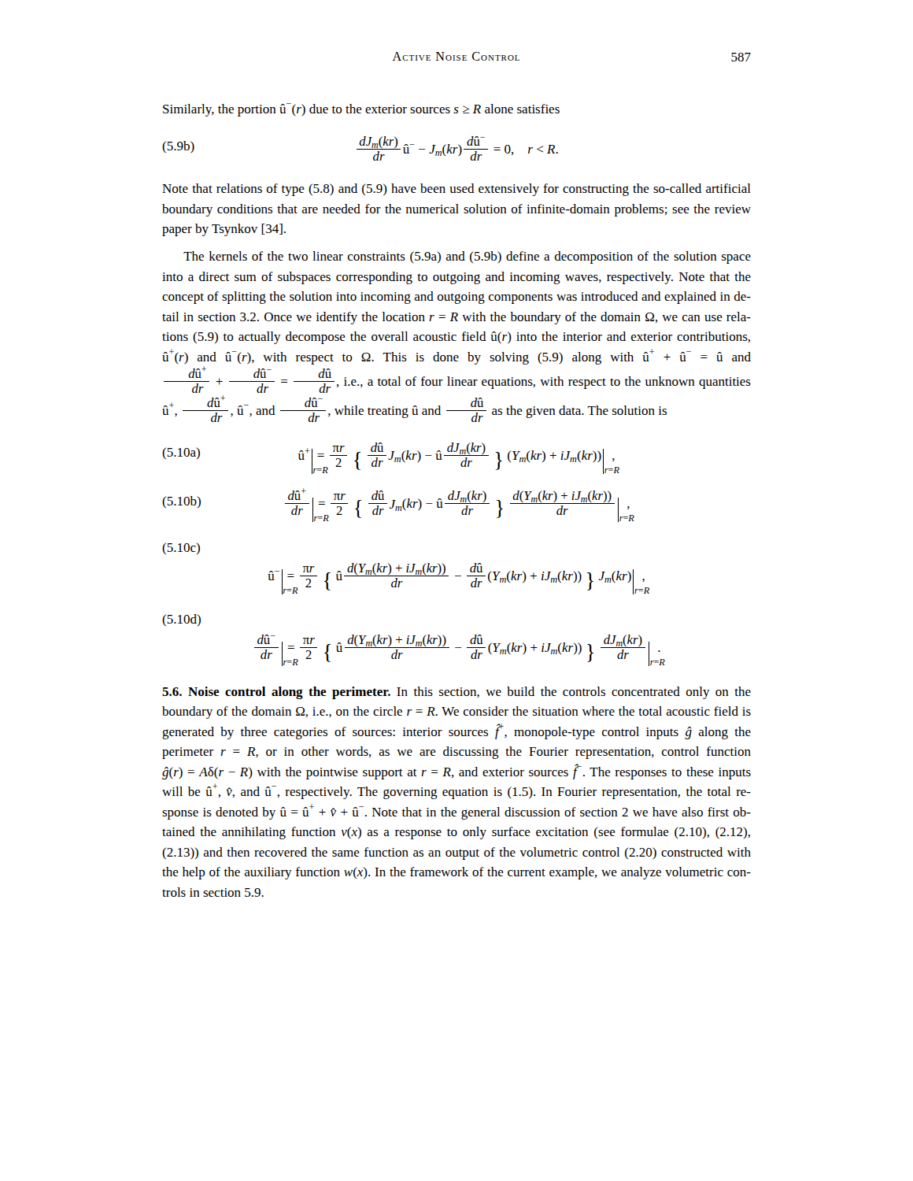Active Noise Control 587
Similarly, the portion û−(r) due to the exterior sources s ≥ R alone satisfies
(5.9b) dJm(kr) drû− − Jm(kr)dû−dr = 0, r < R.
Note that relations of type (5.8) and (5.9) have been used extensively for constructing the so-called artificial boundary conditions that are needed for the numerical solution of infinite-domain problems; see the review paper by Tsynkov [34].
The kernels of the two linear constraints (5.9a) and (5.9b) define a decomposition of the solution space into a direct sum of subspaces corresponding to outgoing and incoming waves, respectively. Note that the concept of splitting the solution into incoming and outgoing components was introduced and explained in detail in section 3.2. Once we identify the location r = R with the boundary of the domain Ω, we can use relations (5.9) to actually decompose the overall acoustic field û(r) into the interior and exterior contributions, û+(r) and û−(r), with respect to Ω. This is done by solving (5.9) along with û+ + û− = û and dû+dr + dû−dr = dû dr, i.e., a total of four linear equations, with respect to the unknown quantities û+, dû+dr, û−, and dû−dr, while treating û and dû dr as the given data. The solution is
(5.10a) û+ r=R = πr 2 { dû dr Jm(kr) − ûdJm(kr) dr } (Ym(kr) + iJm(kr)) r=R ,
(5.10b) dû+dr r=R = πr 2 { dû dr Jm(kr) − ûdJm(kr) dr } d(Ym(kr) + iJm(kr)) dr r=R ,
(5.10c) û− r=R = πr 2 { ûd(Ym(kr) + iJm(kr)) dr − dû dr(Ym(kr) + iJm(kr)) } Jm(kr) r=R ,
(5.10d) dû−dr r=R = πr 2 { ûd(Ym(kr) + iJm(kr)) dr − dû dr(Ym(kr) + iJm(kr)) } dJm(kr) dr r=R .
5.6. Noise control along the perimeter.
In this section, we build the controls concentrated only on the boundary of the domain Ω, i.e., on the circle r = R. We consider the situation where the total acoustic field is generated by three categories of sources: interior sources f̂+, monopole-type control inputs ĝ along the perimeter r = R, or in other words, as we are discussing the Fourier representation, control function ĝ(r) = Aδ(r − R) with the pointwise support at r = R, and exterior sources f̂−. The responses to these inputs will be û+, v̂, and û−, respectively. The governing equation is (1.5). In Fourier representation, the total response is denoted by û = û+ + v̂ + û−. Note that in the general discussion of section 2 we have also first obtained the annihilating function v(x) as a response to only surface excitation (see formulae (2.10), (2.12), (2.13)) and then recovered the same function as an output of the volumetric control (2.20) constructed with the help of the auxiliary function w(x). In the framework of the current example, we analyze volumetric controls in section 5.9.